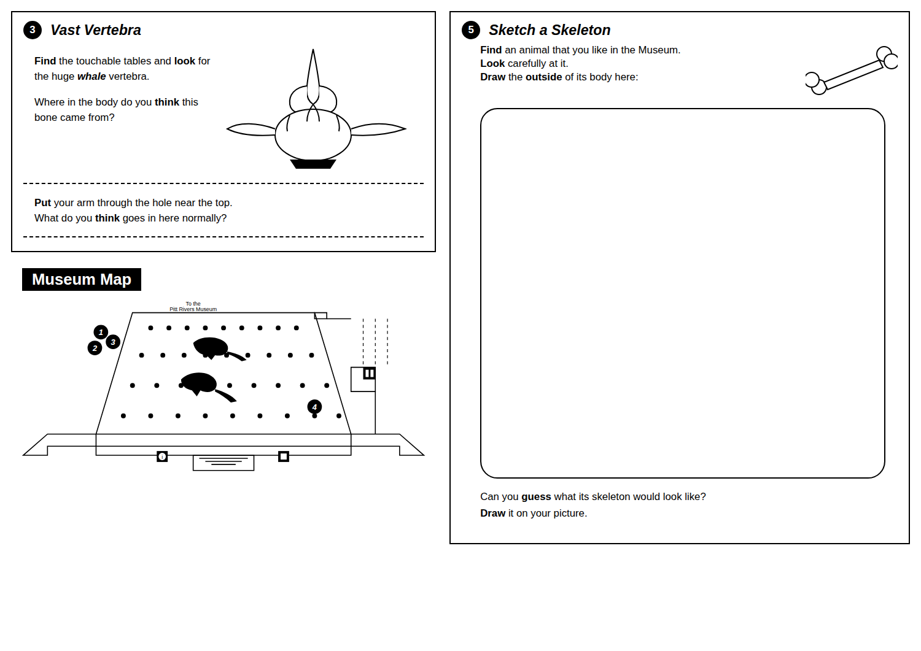3
Vast Vertebra
Find the touchable tables and look for the huge whale vertebra.
Where in the body do you think this bone came from?
Put your arm through the hole near the top.
What do you think goes in here normally?
Museum Map
1 2 3 4 i To the Pitt Rivers Museum
5
Sketch a Skeleton
Find an animal that you like in the Museum.
Look carefully at it.
Draw the outside of its body here:
Can you guess what its skeleton would look like?
Draw it on your picture.